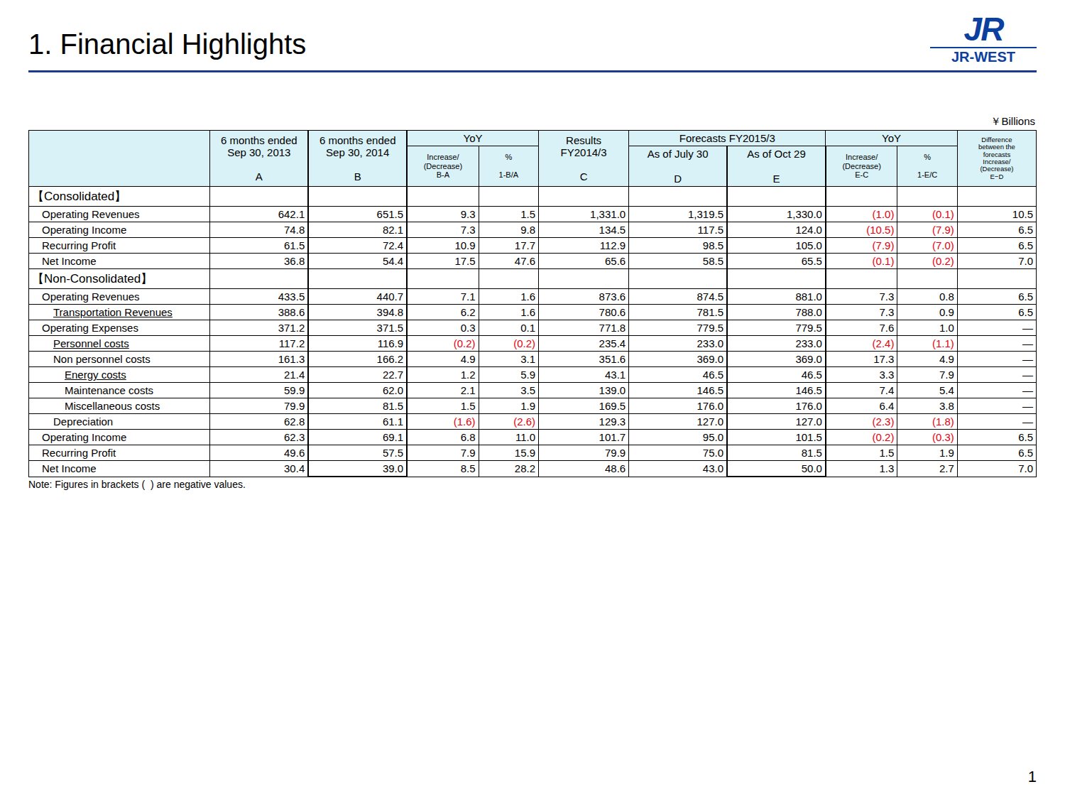JR
JR-WEST
1. Financial Highlights
￥Billions
| | 6 months ended Sep 30, 2013 A | 6 months ended Sep 30, 2014 B | YoY | Results FY2014/3 C | Forecasts FY2015/3 | YoY | Difference between the forecasts Increase/ (Decrease) E−D |
| --- | --- | --- | --- | --- | --- | --- | --- |
| Increase/ (Decrease) B-A | % 1-B/A | As of July 30 D | As of Oct 29 E | Increase/ (Decrease) E-C | % 1-E/C |
| 【Consolidated】 | | | | | | | | | | |
| Operating Revenues | 642.1 | 651.5 | 9.3 | 1.5 | 1,331.0 | 1,319.5 | 1,330.0 | (1.0) | (0.1) | 10.5 |
| Operating Income | 74.8 | 82.1 | 7.3 | 9.8 | 134.5 | 117.5 | 124.0 | (10.5) | (7.9) | 6.5 |
| Recurring Profit | 61.5 | 72.4 | 10.9 | 17.7 | 112.9 | 98.5 | 105.0 | (7.9) | (7.0) | 6.5 |
| Net Income | 36.8 | 54.4 | 17.5 | 47.6 | 65.6 | 58.5 | 65.5 | (0.1) | (0.2) | 7.0 |
| 【Non-Consolidated】 | | | | | | | | | | |
| Operating Revenues | 433.5 | 440.7 | 7.1 | 1.6 | 873.6 | 874.5 | 881.0 | 7.3 | 0.8 | 6.5 |
| Transportation Revenues | 388.6 | 394.8 | 6.2 | 1.6 | 780.6 | 781.5 | 788.0 | 7.3 | 0.9 | 6.5 |
| Operating Expenses | 371.2 | 371.5 | 0.3 | 0.1 | 771.8 | 779.5 | 779.5 | 7.6 | 1.0 | ― |
| Personnel costs | 117.2 | 116.9 | (0.2) | (0.2) | 235.4 | 233.0 | 233.0 | (2.4) | (1.1) | ― |
| Non personnel costs | 161.3 | 166.2 | 4.9 | 3.1 | 351.6 | 369.0 | 369.0 | 17.3 | 4.9 | ― |
| Energy costs | 21.4 | 22.7 | 1.2 | 5.9 | 43.1 | 46.5 | 46.5 | 3.3 | 7.9 | ― |
| Maintenance costs | 59.9 | 62.0 | 2.1 | 3.5 | 139.0 | 146.5 | 146.5 | 7.4 | 5.4 | ― |
| Miscellaneous costs | 79.9 | 81.5 | 1.5 | 1.9 | 169.5 | 176.0 | 176.0 | 6.4 | 3.8 | ― |
| Depreciation | 62.8 | 61.1 | (1.6) | (2.6) | 129.3 | 127.0 | 127.0 | (2.3) | (1.8) | ― |
| Operating Income | 62.3 | 69.1 | 6.8 | 11.0 | 101.7 | 95.0 | 101.5 | (0.2) | (0.3) | 6.5 |
| Recurring Profit | 49.6 | 57.5 | 7.9 | 15.9 | 79.9 | 75.0 | 81.5 | 1.5 | 1.9 | 6.5 |
| Net Income | 30.4 | 39.0 | 8.5 | 28.2 | 48.6 | 43.0 | 50.0 | 1.3 | 2.7 | 7.0 |
Note: Figures in brackets ( ) are negative values.
1